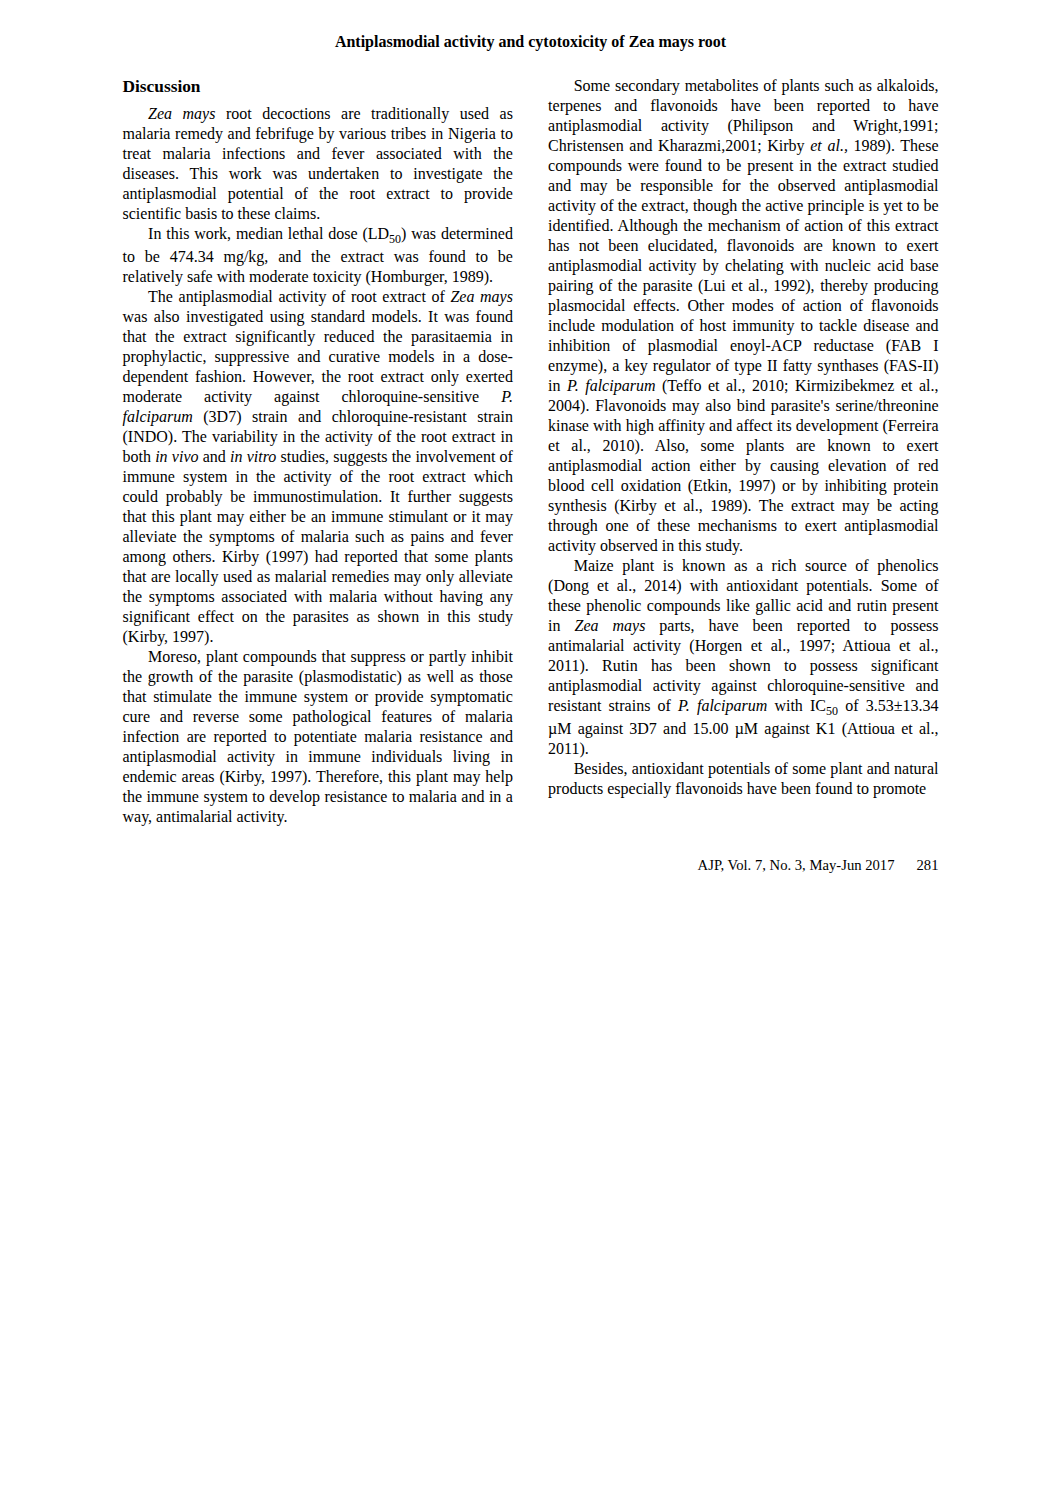Antiplasmodial activity and cytotoxicity of Zea mays root
Discussion
Zea mays root decoctions are traditionally used as malaria remedy and febrifuge by various tribes in Nigeria to treat malaria infections and fever associated with the diseases. This work was undertaken to investigate the antiplasmodial potential of the root extract to provide scientific basis to these claims.
In this work, median lethal dose (LD50) was determined to be 474.34 mg/kg, and the extract was found to be relatively safe with moderate toxicity (Homburger, 1989).
The antiplasmodial activity of root extract of Zea mays was also investigated using standard models. It was found that the extract significantly reduced the parasitaemia in prophylactic, suppressive and curative models in a dose-dependent fashion. However, the root extract only exerted moderate activity against chloroquine-sensitive P. falciparum (3D7) strain and chloroquine-resistant strain (INDO). The variability in the activity of the root extract in both in vivo and in vitro studies, suggests the involvement of immune system in the activity of the root extract which could probably be immunostimulation. It further suggests that this plant may either be an immune stimulant or it may alleviate the symptoms of malaria such as pains and fever among others. Kirby (1997) had reported that some plants that are locally used as malarial remedies may only alleviate the symptoms associated with malaria without having any significant effect on the parasites as shown in this study (Kirby, 1997).
Moreso, plant compounds that suppress or partly inhibit the growth of the parasite (plasmodistatic) as well as those that stimulate the immune system or provide symptomatic cure and reverse some pathological features of malaria infection are reported to potentiate malaria resistance and antiplasmodial activity in immune individuals living in endemic areas (Kirby, 1997). Therefore, this plant may help the immune system to develop resistance to malaria and in a way, antimalarial activity.
Some secondary metabolites of plants such as alkaloids, terpenes and flavonoids have been reported to have antiplasmodial activity (Philipson and Wright,1991; Christensen and Kharazmi,2001; Kirby et al., 1989). These compounds were found to be present in the extract studied and may be responsible for the observed antiplasmodial activity of the extract, though the active principle is yet to be identified. Although the mechanism of action of this extract has not been elucidated, flavonoids are known to exert antiplasmodial activity by chelating with nucleic acid base pairing of the parasite (Lui et al., 1992), thereby producing plasmocidal effects. Other modes of action of flavonoids include modulation of host immunity to tackle disease and inhibition of plasmodial enoyl-ACP reductase (FAB I enzyme), a key regulator of type II fatty synthases (FAS-II) in P. falciparum (Teffo et al., 2010; Kirmizibekmez et al., 2004). Flavonoids may also bind parasite's serine/threonine kinase with high affinity and affect its development (Ferreira et al., 2010). Also, some plants are known to exert antiplasmodial action either by causing elevation of red blood cell oxidation (Etkin, 1997) or by inhibiting protein synthesis (Kirby et al., 1989). The extract may be acting through one of these mechanisms to exert antiplasmodial activity observed in this study.
Maize plant is known as a rich source of phenolics (Dong et al., 2014) with antioxidant potentials. Some of these phenolic compounds like gallic acid and rutin present in Zea mays parts, have been reported to possess antimalarial activity (Horgen et al., 1997; Attioua et al., 2011). Rutin has been shown to possess significant antiplasmodial activity against chloroquine-sensitive and resistant strains of P. falciparum with IC50 of 3.53±13.34 µM against 3D7 and 15.00 µM against K1 (Attioua et al., 2011).
Besides, antioxidant potentials of some plant and natural products especially flavonoids have been found to promote
AJP, Vol. 7, No. 3, May-Jun 2017 281